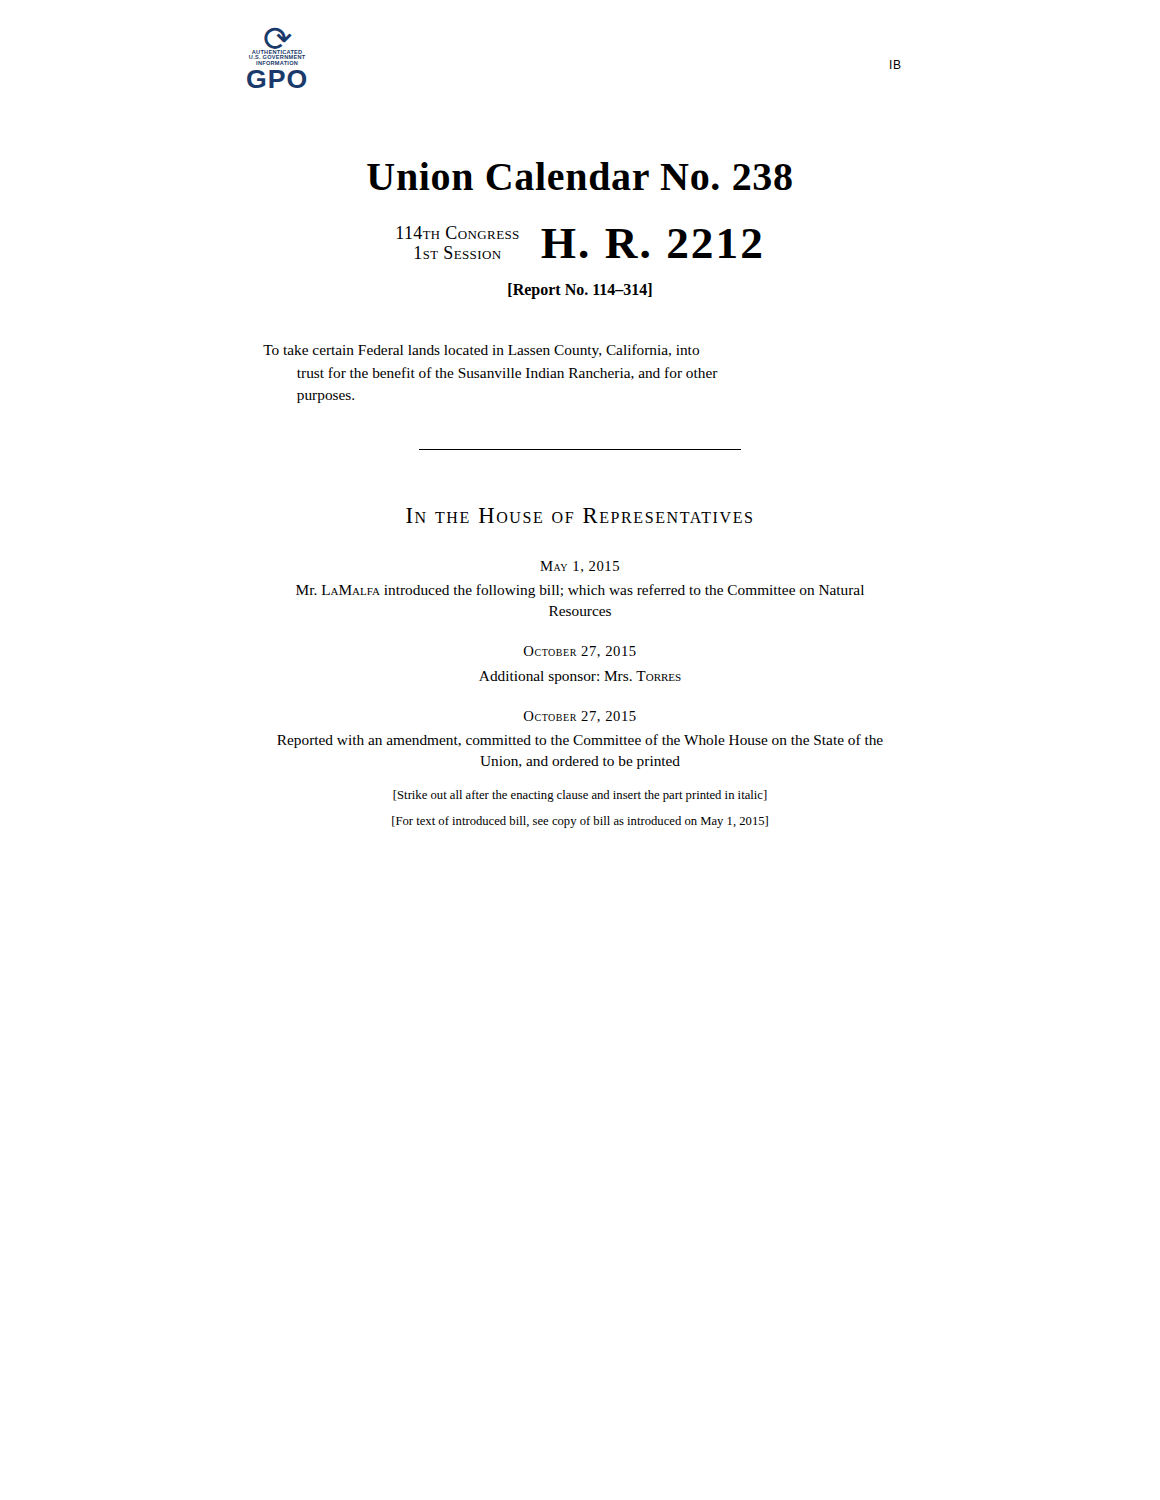⟳
Authenticated
U.S. Government
Information
GPO
IB
Union Calendar No. 238
114TH Congress
1ST Session
H. R. 2212
[Report No. 114–314]
To take certain Federal lands located in Lassen County, California, into trust for the benefit of the Susanville Indian Rancheria, and for other purposes.
In the House of Representatives
May 1, 2015
Mr. LaMalfa introduced the following bill; which was referred to the Committee on Natural Resources
October 27, 2015
Additional sponsor: Mrs. Torres
October 27, 2015
Reported with an amendment, committed to the Committee of the Whole House on the State of the Union, and ordered to be printed
[Strike out all after the enacting clause and insert the part printed in italic]
[For text of introduced bill, see copy of bill as introduced on May 1, 2015]